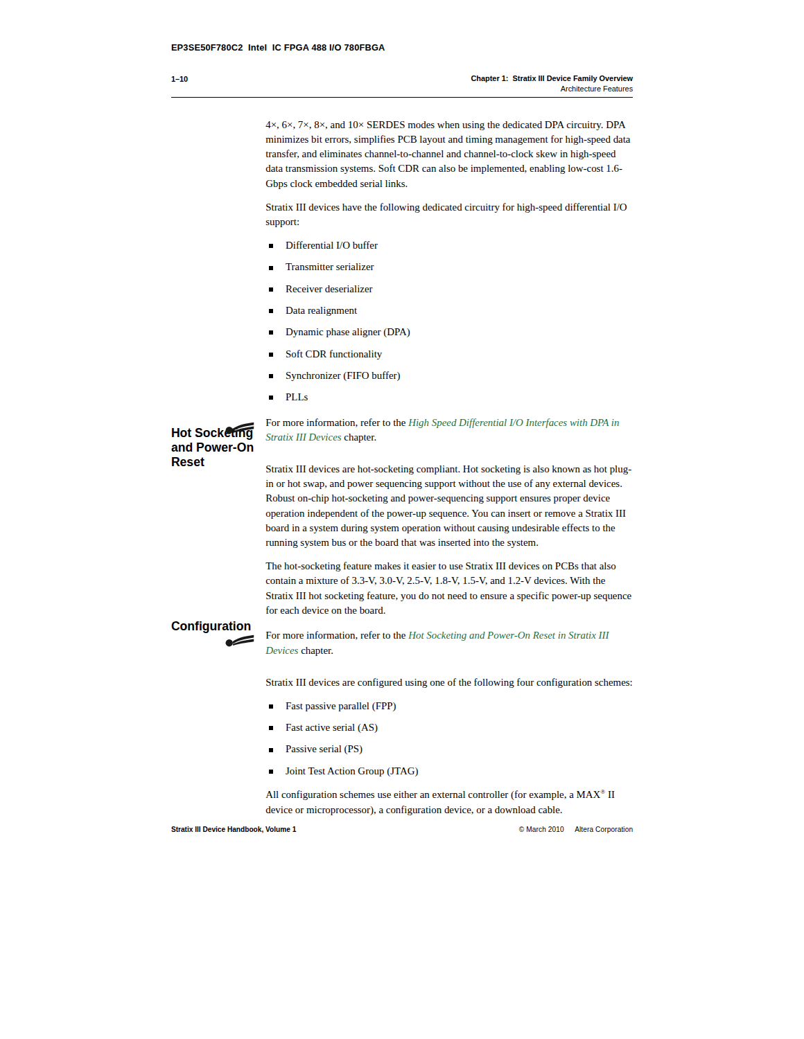EP3SE50F780C2 Intel IC FPGA 488 I/O 780FBGA
1–10
Chapter 1: Stratix III Device Family Overview
Architecture Features
Hot Socketing and Power-On Reset
Configuration
4×, 6×, 7×, 8×, and 10× SERDES modes when using the dedicated DPA circuitry. DPA minimizes bit errors, simplifies PCB layout and timing management for high-speed data transfer, and eliminates channel-to-channel and channel-to-clock skew in high-speed data transmission systems. Soft CDR can also be implemented, enabling low-cost 1.6-Gbps clock embedded serial links.
Stratix III devices have the following dedicated circuitry for high-speed differential I/O support:
Differential I/O buffer
Transmitter serializer
Receiver deserializer
Data realignment
Dynamic phase aligner (DPA)
Soft CDR functionality
Synchronizer (FIFO buffer)
PLLs
For more information, refer to the High Speed Differential I/O Interfaces with DPA in Stratix III Devices chapter.
Stratix III devices are hot-socketing compliant. Hot socketing is also known as hot plug-in or hot swap, and power sequencing support without the use of any external devices. Robust on-chip hot-socketing and power-sequencing support ensures proper device operation independent of the power-up sequence. You can insert or remove a Stratix III board in a system during system operation without causing undesirable effects to the running system bus or the board that was inserted into the system.
The hot-socketing feature makes it easier to use Stratix III devices on PCBs that also contain a mixture of 3.3-V, 3.0-V, 2.5-V, 1.8-V, 1.5-V, and 1.2-V devices. With the Stratix III hot socketing feature, you do not need to ensure a specific power-up sequence for each device on the board.
For more information, refer to the Hot Socketing and Power-On Reset in Stratix III Devices chapter.
Stratix III devices are configured using one of the following four configuration schemes:
Fast passive parallel (FPP)
Fast active serial (AS)
Passive serial (PS)
Joint Test Action Group (JTAG)
All configuration schemes use either an external controller (for example, a MAX® II device or microprocessor), a configuration device, or a download cable.
Stratix III Device Handbook, Volume 1
© March 2010 Altera Corporation